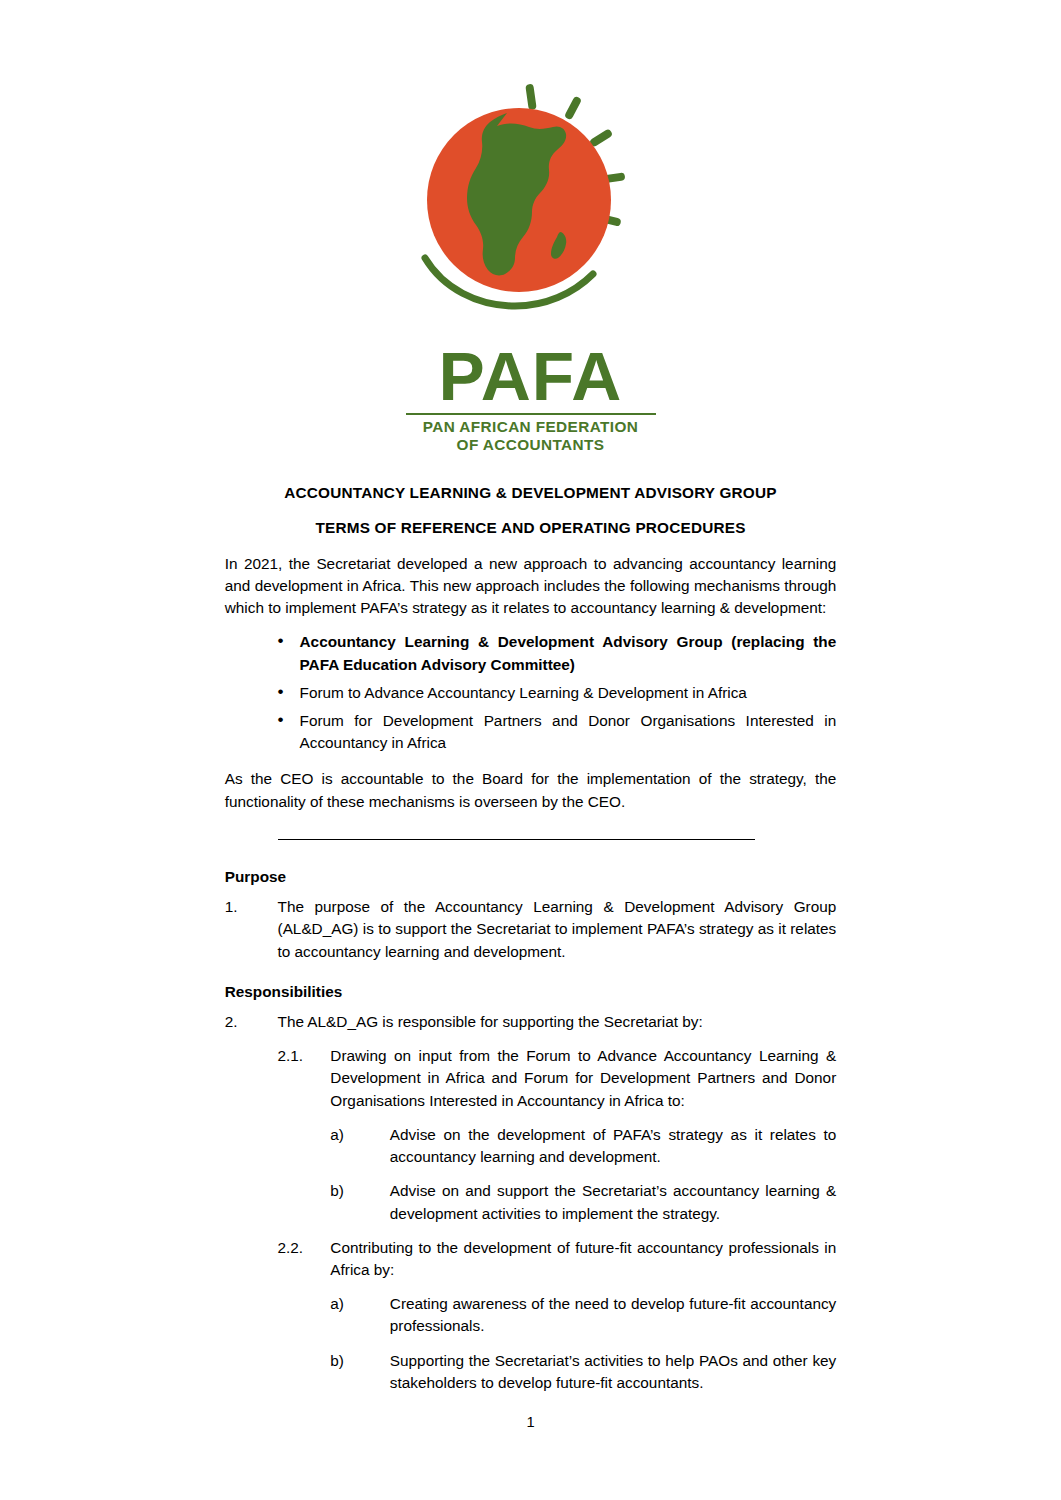PAFA
PAN AFRICAN FEDERATION
OF ACCOUNTANTS
ACCOUNTANCY LEARNING & DEVELOPMENT ADVISORY GROUP TERMS OF REFERENCE AND OPERATING PROCEDURES
In 2021, the Secretariat developed a new approach to advancing accountancy learning and development in Africa. This new approach includes the following mechanisms through which to implement PAFA’s strategy as it relates to accountancy learning & development:
Accountancy Learning & Development Advisory Group (replacing the PAFA Education Advisory Committee)
Forum to Advance Accountancy Learning & Development in Africa
Forum for Development Partners and Donor Organisations Interested in Accountancy in Africa
As the CEO is accountable to the Board for the implementation of the strategy, the functionality of these mechanisms is overseen by the CEO.
Purpose
1.
The purpose of the Accountancy Learning & Development Advisory Group (AL&D_AG) is to support the Secretariat to implement PAFA’s strategy as it relates to accountancy learning and development.
Responsibilities
2.
The AL&D_AG is responsible for supporting the Secretariat by:
2.1.
Drawing on input from the Forum to Advance Accountancy Learning & Development in Africa and Forum for Development Partners and Donor Organisations Interested in Accountancy in Africa to:
a)
Advise on the development of PAFA’s strategy as it relates to accountancy learning and development.
b)
Advise on and support the Secretariat’s accountancy learning & development activities to implement the strategy.
2.2.
Contributing to the development of future-fit accountancy professionals in Africa by:
a)
Creating awareness of the need to develop future-fit accountancy professionals.
b)
Supporting the Secretariat’s activities to help PAOs and other key stakeholders to develop future-fit accountants.
1